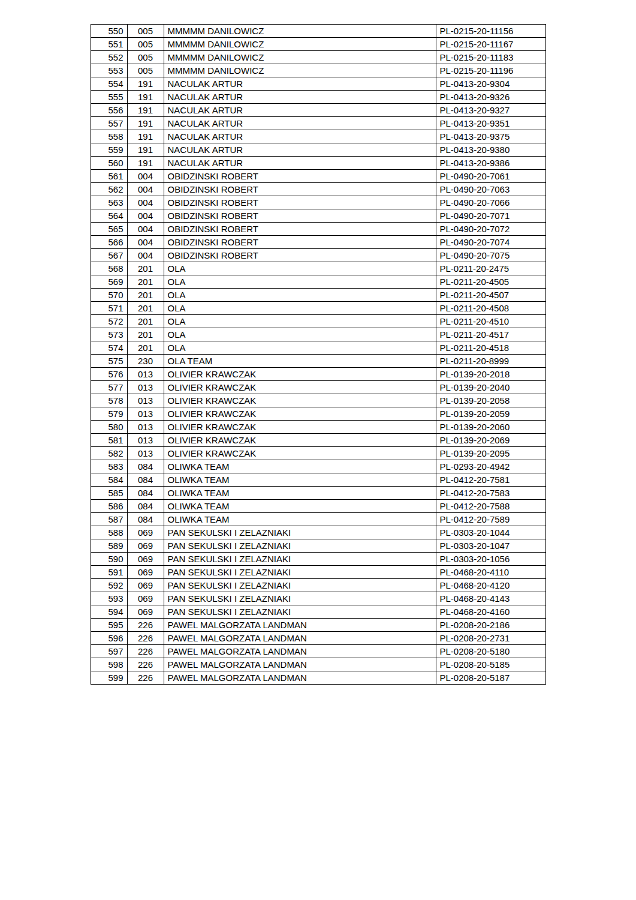| 550 | 005 | MMMMM DANILOWICZ | PL-0215-20-11156 |
| 551 | 005 | MMMMM DANILOWICZ | PL-0215-20-11167 |
| 552 | 005 | MMMMM DANILOWICZ | PL-0215-20-11183 |
| 553 | 005 | MMMMM DANILOWICZ | PL-0215-20-11196 |
| 554 | 191 | NACULAK ARTUR | PL-0413-20-9304 |
| 555 | 191 | NACULAK ARTUR | PL-0413-20-9326 |
| 556 | 191 | NACULAK ARTUR | PL-0413-20-9327 |
| 557 | 191 | NACULAK ARTUR | PL-0413-20-9351 |
| 558 | 191 | NACULAK ARTUR | PL-0413-20-9375 |
| 559 | 191 | NACULAK ARTUR | PL-0413-20-9380 |
| 560 | 191 | NACULAK ARTUR | PL-0413-20-9386 |
| 561 | 004 | OBIDZINSKI ROBERT | PL-0490-20-7061 |
| 562 | 004 | OBIDZINSKI ROBERT | PL-0490-20-7063 |
| 563 | 004 | OBIDZINSKI ROBERT | PL-0490-20-7066 |
| 564 | 004 | OBIDZINSKI ROBERT | PL-0490-20-7071 |
| 565 | 004 | OBIDZINSKI ROBERT | PL-0490-20-7072 |
| 566 | 004 | OBIDZINSKI ROBERT | PL-0490-20-7074 |
| 567 | 004 | OBIDZINSKI ROBERT | PL-0490-20-7075 |
| 568 | 201 | OLA | PL-0211-20-2475 |
| 569 | 201 | OLA | PL-0211-20-4505 |
| 570 | 201 | OLA | PL-0211-20-4507 |
| 571 | 201 | OLA | PL-0211-20-4508 |
| 572 | 201 | OLA | PL-0211-20-4510 |
| 573 | 201 | OLA | PL-0211-20-4517 |
| 574 | 201 | OLA | PL-0211-20-4518 |
| 575 | 230 | OLA TEAM | PL-0211-20-8999 |
| 576 | 013 | OLIVIER KRAWCZAK | PL-0139-20-2018 |
| 577 | 013 | OLIVIER KRAWCZAK | PL-0139-20-2040 |
| 578 | 013 | OLIVIER KRAWCZAK | PL-0139-20-2058 |
| 579 | 013 | OLIVIER KRAWCZAK | PL-0139-20-2059 |
| 580 | 013 | OLIVIER KRAWCZAK | PL-0139-20-2060 |
| 581 | 013 | OLIVIER KRAWCZAK | PL-0139-20-2069 |
| 582 | 013 | OLIVIER KRAWCZAK | PL-0139-20-2095 |
| 583 | 084 | OLIWKA TEAM | PL-0293-20-4942 |
| 584 | 084 | OLIWKA TEAM | PL-0412-20-7581 |
| 585 | 084 | OLIWKA TEAM | PL-0412-20-7583 |
| 586 | 084 | OLIWKA TEAM | PL-0412-20-7588 |
| 587 | 084 | OLIWKA TEAM | PL-0412-20-7589 |
| 588 | 069 | PAN SEKULSKI I ZELAZNIAKI | PL-0303-20-1044 |
| 589 | 069 | PAN SEKULSKI I ZELAZNIAKI | PL-0303-20-1047 |
| 590 | 069 | PAN SEKULSKI I ZELAZNIAKI | PL-0303-20-1056 |
| 591 | 069 | PAN SEKULSKI I ZELAZNIAKI | PL-0468-20-4110 |
| 592 | 069 | PAN SEKULSKI I ZELAZNIAKI | PL-0468-20-4120 |
| 593 | 069 | PAN SEKULSKI I ZELAZNIAKI | PL-0468-20-4143 |
| 594 | 069 | PAN SEKULSKI I ZELAZNIAKI | PL-0468-20-4160 |
| 595 | 226 | PAWEL MALGORZATA LANDMAN | PL-0208-20-2186 |
| 596 | 226 | PAWEL MALGORZATA LANDMAN | PL-0208-20-2731 |
| 597 | 226 | PAWEL MALGORZATA LANDMAN | PL-0208-20-5180 |
| 598 | 226 | PAWEL MALGORZATA LANDMAN | PL-0208-20-5185 |
| 599 | 226 | PAWEL MALGORZATA LANDMAN | PL-0208-20-5187 |